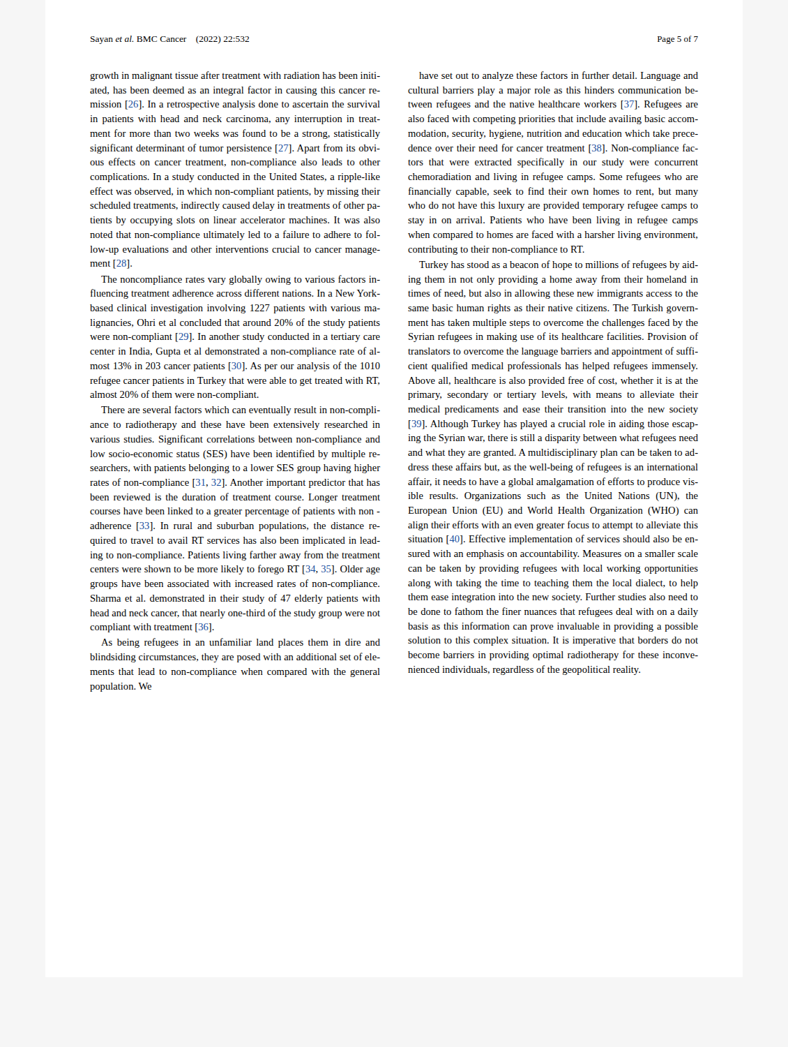Sayan et al. BMC Cancer (2022) 22:532
Page 5 of 7
growth in malignant tissue after treatment with radiation has been initiated, has been deemed as an integral factor in causing this cancer remission [26]. In a retrospective analysis done to ascertain the survival in patients with head and neck carcinoma, any interruption in treatment for more than two weeks was found to be a strong, statistically significant determinant of tumor persistence [27]. Apart from its obvious effects on cancer treatment, non-compliance also leads to other complications. In a study conducted in the United States, a ripple-like effect was observed, in which non-compliant patients, by missing their scheduled treatments, indirectly caused delay in treatments of other patients by occupying slots on linear accelerator machines. It was also noted that non-compliance ultimately led to a failure to adhere to follow-up evaluations and other interventions crucial to cancer management [28].
The noncompliance rates vary globally owing to various factors influencing treatment adherence across different nations. In a New York-based clinical investigation involving 1227 patients with various malignancies, Ohri et al concluded that around 20% of the study patients were non-compliant [29]. In another study conducted in a tertiary care center in India, Gupta et al demonstrated a non-compliance rate of almost 13% in 203 cancer patients [30]. As per our analysis of the 1010 refugee cancer patients in Turkey that were able to get treated with RT, almost 20% of them were non-compliant.
There are several factors which can eventually result in non-compliance to radiotherapy and these have been extensively researched in various studies. Significant correlations between non-compliance and low socio-economic status (SES) have been identified by multiple researchers, with patients belonging to a lower SES group having higher rates of non-compliance [31, 32]. Another important predictor that has been reviewed is the duration of treatment course. Longer treatment courses have been linked to a greater percentage of patients with non -adherence [33]. In rural and suburban populations, the distance required to travel to avail RT services has also been implicated in leading to non-compliance. Patients living farther away from the treatment centers were shown to be more likely to forego RT [34, 35]. Older age groups have been associated with increased rates of non-compliance. Sharma et al. demonstrated in their study of 47 elderly patients with head and neck cancer, that nearly one-third of the study group were not compliant with treatment [36].
As being refugees in an unfamiliar land places them in dire and blindsiding circumstances, they are posed with an additional set of elements that lead to non-compliance when compared with the general population. We
have set out to analyze these factors in further detail. Language and cultural barriers play a major role as this hinders communication between refugees and the native healthcare workers [37]. Refugees are also faced with competing priorities that include availing basic accommodation, security, hygiene, nutrition and education which take precedence over their need for cancer treatment [38]. Non-compliance factors that were extracted specifically in our study were concurrent chemoradiation and living in refugee camps. Some refugees who are financially capable, seek to find their own homes to rent, but many who do not have this luxury are provided temporary refugee camps to stay in on arrival. Patients who have been living in refugee camps when compared to homes are faced with a harsher living environment, contributing to their non-compliance to RT.
Turkey has stood as a beacon of hope to millions of refugees by aiding them in not only providing a home away from their homeland in times of need, but also in allowing these new immigrants access to the same basic human rights as their native citizens. The Turkish government has taken multiple steps to overcome the challenges faced by the Syrian refugees in making use of its healthcare facilities. Provision of translators to overcome the language barriers and appointment of sufficient qualified medical professionals has helped refugees immensely. Above all, healthcare is also provided free of cost, whether it is at the primary, secondary or tertiary levels, with means to alleviate their medical predicaments and ease their transition into the new society [39]. Although Turkey has played a crucial role in aiding those escaping the Syrian war, there is still a disparity between what refugees need and what they are granted. A multidisciplinary plan can be taken to address these affairs but, as the well-being of refugees is an international affair, it needs to have a global amalgamation of efforts to produce visible results. Organizations such as the United Nations (UN), the European Union (EU) and World Health Organization (WHO) can align their efforts with an even greater focus to attempt to alleviate this situation [40]. Effective implementation of services should also be ensured with an emphasis on accountability. Measures on a smaller scale can be taken by providing refugees with local working opportunities along with taking the time to teaching them the local dialect, to help them ease integration into the new society. Further studies also need to be done to fathom the finer nuances that refugees deal with on a daily basis as this information can prove invaluable in providing a possible solution to this complex situation. It is imperative that borders do not become barriers in providing optimal radiotherapy for these inconvenienced individuals, regardless of the geopolitical reality.